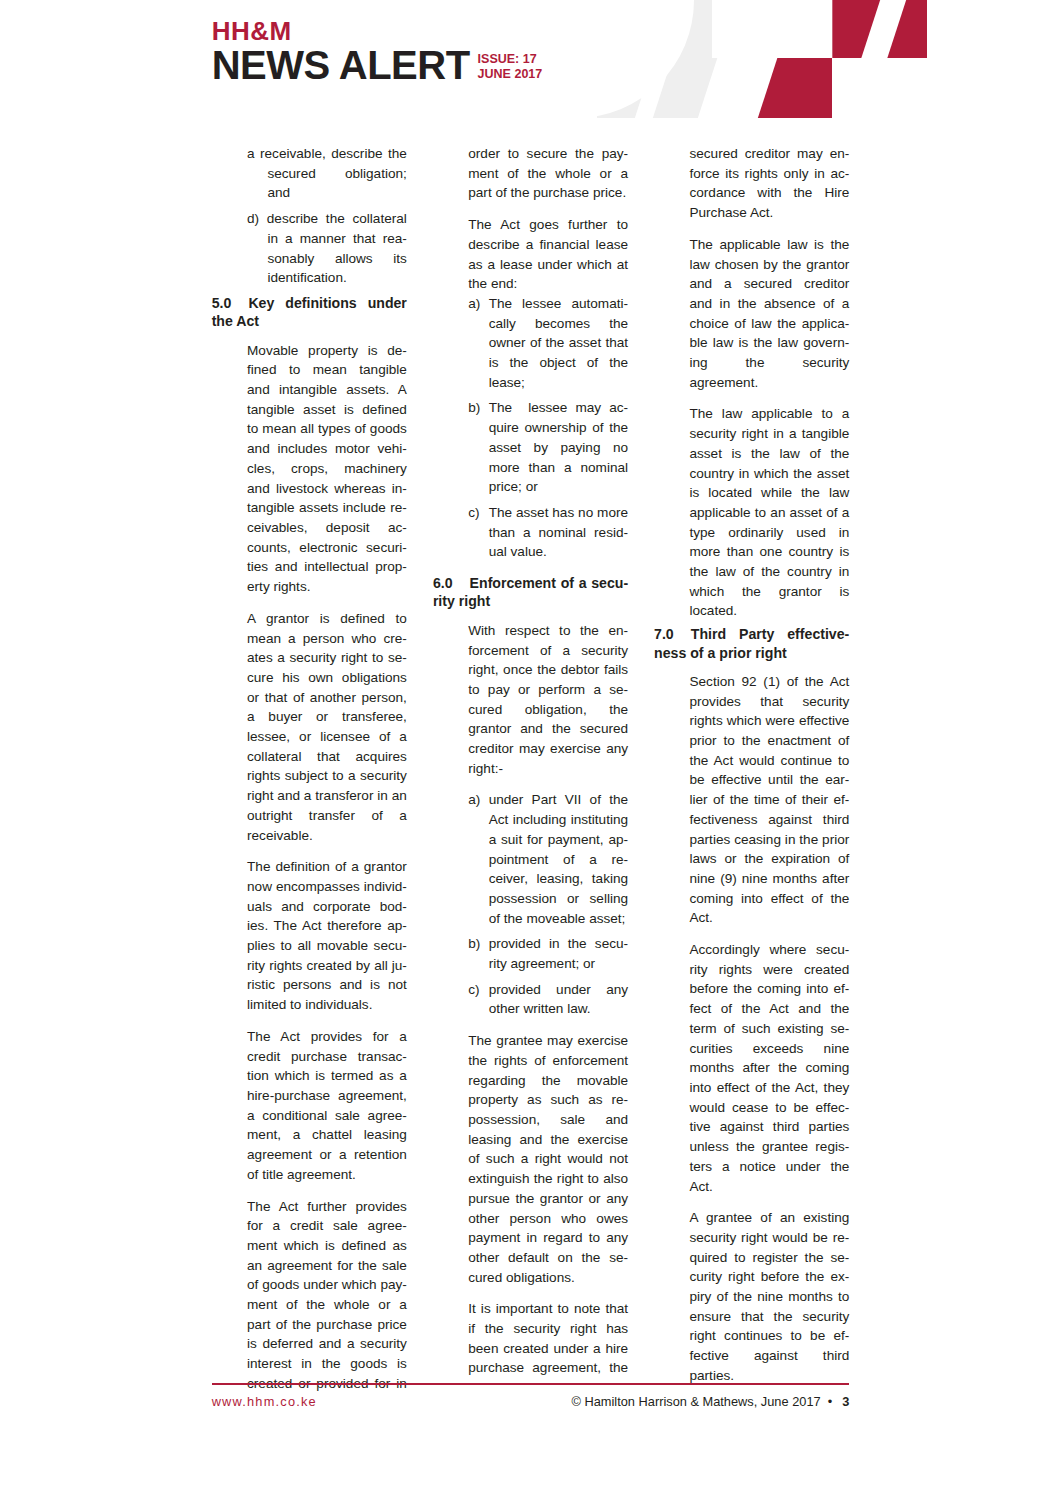HH&M
NEWS ALERT ISSUE: 17 JUNE 2017
a receivable, describe the secured obligation; and
d) describe the collateral in a manner that reasonably allows its identification.
5.0 Key definitions under the Act
Movable property is defined to mean tangible and intangible assets. A tangible asset is defined to mean all types of goods and includes motor vehicles, crops, machinery and livestock whereas intangible assets include receivables, deposit accounts, electronic securities and intellectual property rights.
A grantor is defined to mean a person who creates a security right to secure his own obligations or that of another person, a buyer or transferee, lessee, or licensee of a collateral that acquires rights subject to a security right and a transferor in an outright transfer of a receivable.
The definition of a grantor now encompasses individuals and corporate bodies. The Act therefore applies to all movable security rights created by all juristic persons and is not limited to individuals.
The Act provides for a credit purchase transaction which is termed as a hire-purchase agreement, a conditional sale agreement, a chattel leasing agreement or a retention of title agreement.
The Act further provides for a credit sale agreement which is defined as an agreement for the sale of goods under which payment of the whole or a part of the purchase price is deferred and a security interest in the goods is created or provided for in order to secure the payment of the whole or a part of the purchase price.
The Act goes further to describe a financial lease as a lease under which at the end:
The lessee automatically becomes the owner of the asset that is the object of the lease;
The lessee may acquire ownership of the asset by paying no more than a nominal price; or
The asset has no more than a nominal residual value.
6.0 Enforcement of a security right
With respect to the enforcement of a security right, once the debtor fails to pay or perform a secured obligation, the grantor and the secured creditor may exercise any right:-
under Part VII of the Act including instituting a suit for payment, appointment of a receiver, leasing, taking possession or selling of the moveable asset;
provided in the security agreement; or
provided under any other written law.
The grantee may exercise the rights of enforcement regarding the movable property as such as re-possession, sale and leasing and the exercise of such a right would not extinguish the right to also pursue the grantor or any other person who owes payment in regard to any other default on the secured obligations.
It is important to note that if the security right has been created under a hire purchase agreement, the secured creditor may enforce its rights only in accordance with the Hire Purchase Act.
The applicable law is the law chosen by the grantor and a secured creditor and in the absence of a choice of law the applicable law is the law governing the security agreement.
The law applicable to a security right in a tangible asset is the law of the country in which the asset is located while the law applicable to an asset of a type ordinarily used in more than one country is the law of the country in which the grantor is located.
7.0 Third Party effectiveness of a prior right
Section 92 (1) of the Act provides that security rights which were effective prior to the enactment of the Act would continue to be effective until the earlier of the time of their effectiveness against third parties ceasing in the prior laws or the expiration of nine (9) nine months after coming into effect of the Act.
Accordingly where security rights were created before the coming into effect of the Act and the term of such existing securities exceeds nine months after the coming into effect of the Act, they would cease to be effective against third parties unless the grantee registers a notice under the Act.
A grantee of an existing security right would be required to register the security right before the expiry of the nine months to ensure that the security right continues to be effective against third parties.
www.hhm.co.ke
© Hamilton Harrison & Mathews, June 2017 •3